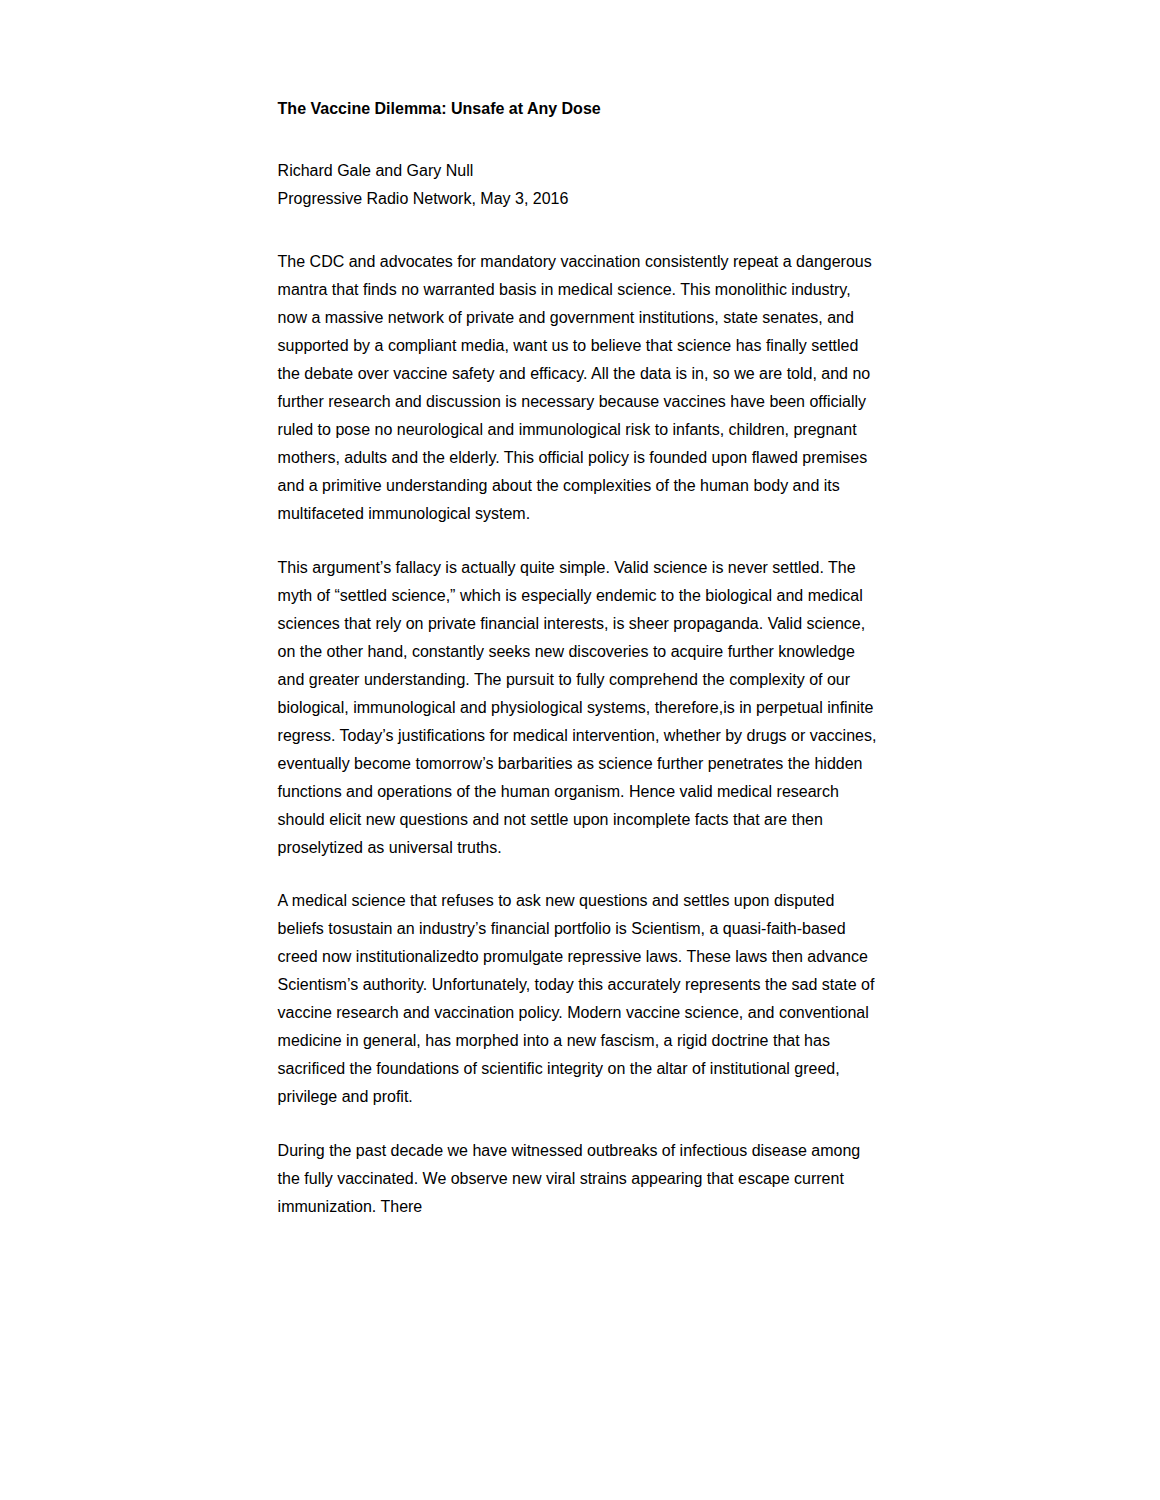The Vaccine Dilemma: Unsafe at Any Dose
Richard Gale and Gary Null
Progressive Radio Network, May 3, 2016
The CDC and advocates for mandatory vaccination consistently repeat a dangerous mantra that finds no warranted basis in medical science. This monolithic industry, now a massive network of private and government institutions, state senates, and supported by a compliant media, want us to believe that science has finally settled the debate over vaccine safety and efficacy. All the data is in, so we are told, and no further research and discussion is necessary because vaccines have been officially ruled to pose no neurological and immunological risk to infants, children, pregnant mothers, adults and the elderly. This official policy is founded upon flawed premises and a primitive understanding about the complexities of the human body and its multifaceted immunological system.
This argument’s fallacy is actually quite simple. Valid science is never settled. The myth of “settled science,” which is especially endemic to the biological and medical sciences that rely on private financial interests, is sheer propaganda. Valid science, on the other hand, constantly seeks new discoveries to acquire further knowledge and greater understanding. The pursuit to fully comprehend the complexity of our biological, immunological and physiological systems, therefore,is in perpetual infinite regress. Today’s justifications for medical intervention, whether by drugs or vaccines, eventually become tomorrow’s barbarities as science further penetrates the hidden functions and operations of the human organism. Hence valid medical research should elicit new questions and not settle upon incomplete facts that are then proselytized as universal truths.
A medical science that refuses to ask new questions and settles upon disputed beliefs tosustain an industry’s financial portfolio is Scientism, a quasi-faith-based creed now institutionalizedto promulgate repressive laws. These laws then advance Scientism’s authority. Unfortunately, today this accurately represents the sad state of vaccine research and vaccination policy. Modern vaccine science, and conventional medicine in general, has morphed into a new fascism, a rigid doctrine that has sacrificed the foundations of scientific integrity on the altar of institutional greed, privilege and profit.
During the past decade we have witnessed outbreaks of infectious disease among the fully vaccinated. We observe new viral strains appearing that escape current immunization. There